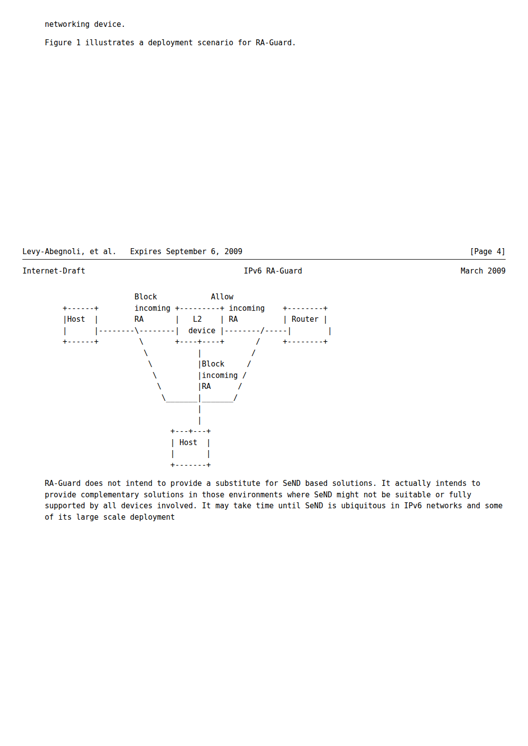networking device.
Figure 1 illustrates a deployment scenario for RA-Guard.
Levy-Abegnoli, et al. Expires September 6, 2009 [Page 4]
Internet-Draft IPv6 RA-Guard March 2009
                    Block            Allow
    +------+        incoming +---------+ incoming    +--------+
    |Host  |        RA       |   L2    | RA          | Router |
    |      |--------\--------|  device |--------/-----|        |
    +------+         \       +----+----+       /     +--------+
                      \           |           /
                       \          |Block     /
                        \         |incoming /
                         \        |RA      /
                          \_______|_______/
                                  |
                                  |
                            +---+---+
                            | Host  |
                            |       |
                            +-------+
RA-Guard does not intend to provide a substitute for SeND based solutions. It actually intends to provide complementary solutions in those environments where SeND might not be suitable or fully supported by all devices involved. It may take time until SeND is ubiquitous in IPv6 networks and some of its large scale deployment